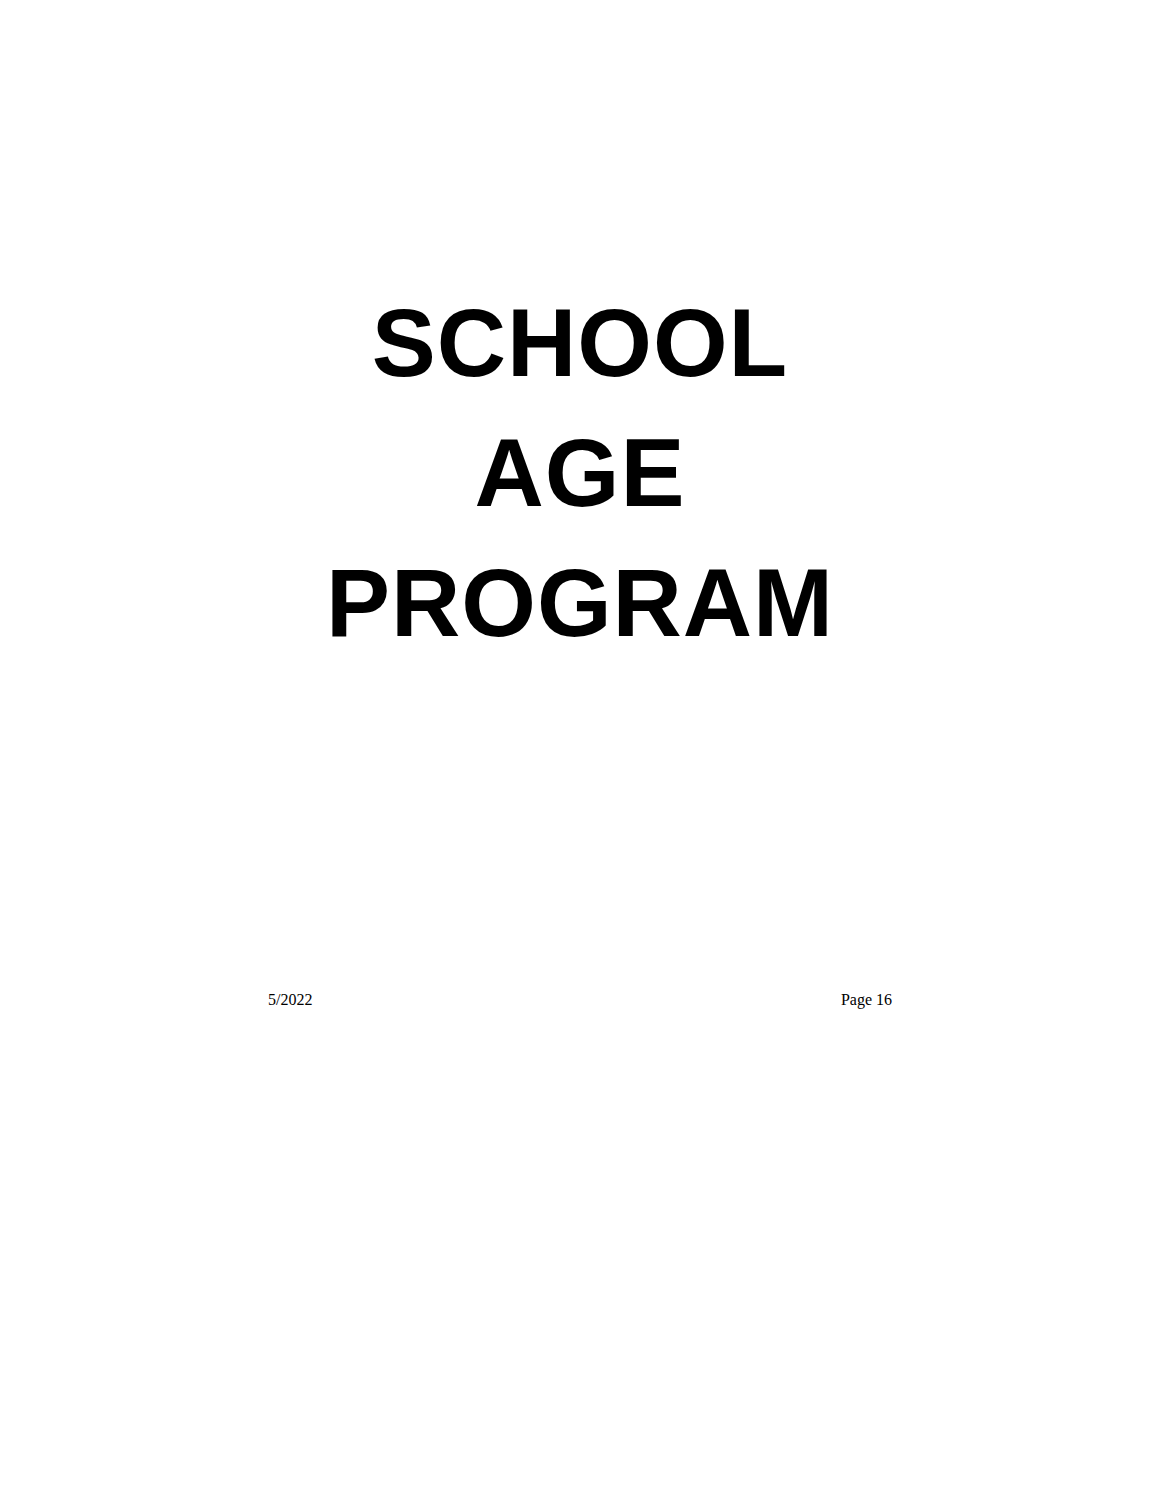SCHOOL AGE PROGRAM
5/2022 Page 16